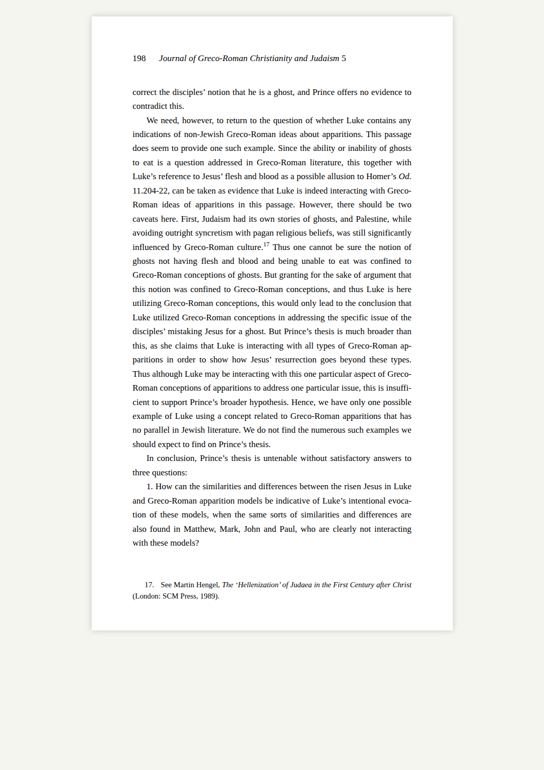198 Journal of Greco-Roman Christianity and Judaism 5
correct the disciples’ notion that he is a ghost, and Prince offers no evidence to contradict this.
We need, however, to return to the question of whether Luke contains any indications of non-Jewish Greco-Roman ideas about apparitions. This passage does seem to provide one such example. Since the ability or inability of ghosts to eat is a question addressed in Greco-Roman literature, this together with Luke’s reference to Jesus’ flesh and blood as a possible allusion to Homer’s Od. 11.204-22, can be taken as evidence that Luke is indeed interacting with Greco-Roman ideas of apparitions in this passage. However, there should be two caveats here. First, Judaism had its own stories of ghosts, and Palestine, while avoiding outright syncretism with pagan religious beliefs, was still significantly influenced by Greco-Roman culture.17 Thus one cannot be sure the notion of ghosts not having flesh and blood and being unable to eat was confined to Greco-Roman conceptions of ghosts. But granting for the sake of argument that this notion was confined to Greco-Roman conceptions, and thus Luke is here utilizing Greco-Roman conceptions, this would only lead to the conclusion that Luke utilized Greco-Roman conceptions in addressing the specific issue of the disciples’ mistaking Jesus for a ghost. But Prince’s thesis is much broader than this, as she claims that Luke is interacting with all types of Greco-Roman apparitions in order to show how Jesus’ resurrection goes beyond these types. Thus although Luke may be interacting with this one particular aspect of Greco-Roman conceptions of apparitions to address one particular issue, this is insufficient to support Prince’s broader hypothesis. Hence, we have only one possible example of Luke using a concept related to Greco-Roman apparitions that has no parallel in Jewish literature. We do not find the numerous such examples we should expect to find on Prince’s thesis.
In conclusion, Prince’s thesis is untenable without satisfactory answers to three questions:
1. How can the similarities and differences between the risen Jesus in Luke and Greco-Roman apparition models be indicative of Luke’s intentional evocation of these models, when the same sorts of similarities and differences are also found in Matthew, Mark, John and Paul, who are clearly not interacting with these models?
17. See Martin Hengel, The ‘Hellenization’ of Judaea in the First Century after Christ (London: SCM Press, 1989).